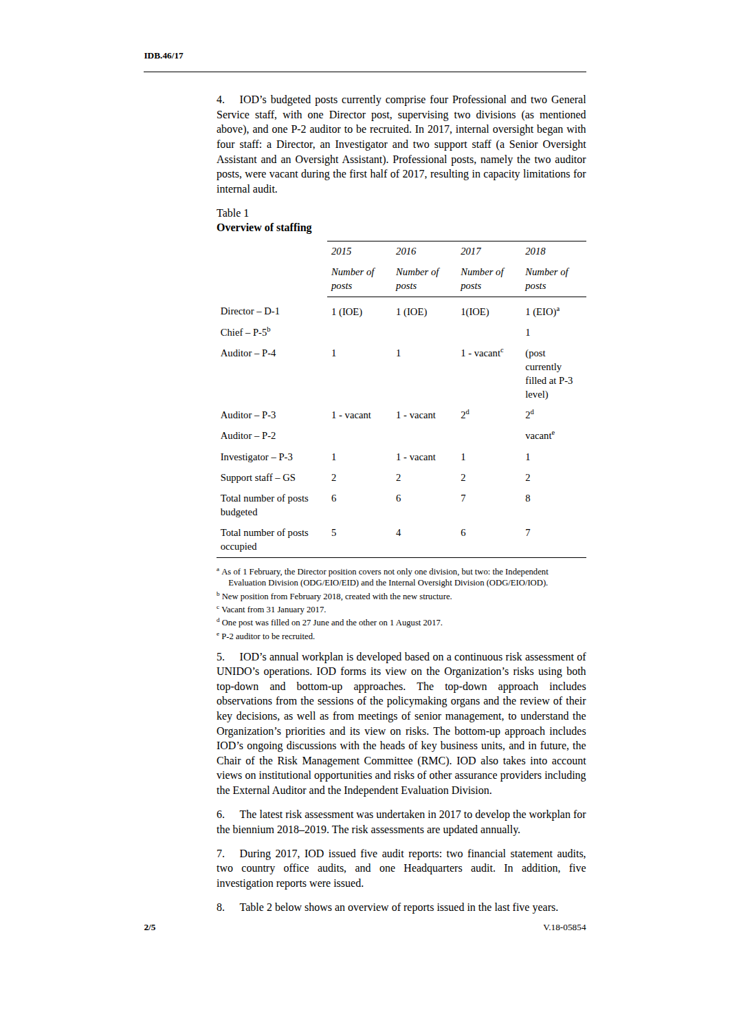IDB.46/17
4. IOD’s budgeted posts currently comprise four Professional and two General Service staff, with one Director post, supervising two divisions (as mentioned above), and one P-2 auditor to be recruited. In 2017, internal oversight began with four staff: a Director, an Investigator and two support staff (a Senior Oversight Assistant and an Oversight Assistant). Professional posts, namely the two auditor posts, were vacant during the first half of 2017, resulting in capacity limitations for internal audit.
Table 1
Overview of staffing
| | 2015 | 2016 | 2017 | 2018 |
| --- | --- | --- | --- | --- |
| | Number of posts | Number of posts | Number of posts | Number of posts |
| Director – D-1 | 1 (IOE) | 1 (IOE) | 1(IOE) | 1 (EIO) a |
| Chief – P-5 b | | | | 1 |
| Auditor – P-4 | 1 | 1 | 1 - vacant c | (post currently filled at P-3 level) |
| Auditor – P-3 | 1 - vacant | 1 - vacant | 2 d | 2 d |
| Auditor – P-2 | | | | vacant e |
| Investigator – P-3 | 1 | 1 - vacant | 1 | 1 |
| Support staff – GS | 2 | 2 | 2 | 2 |
| Total number of posts budgeted | 6 | 6 | 7 | 8 |
| Total number of posts occupied | 5 | 4 | 6 | 7 |
a As of 1 February, the Director position covers not only one division, but two: the Independent Evaluation Division (ODG/EIO/EID) and the Internal Oversight Division (ODG/EIO/IOD).
b New position from February 2018, created with the new structure.
c Vacant from 31 January 2017.
d One post was filled on 27 June and the other on 1 August 2017.
e P-2 auditor to be recruited.
5. IOD’s annual workplan is developed based on a continuous risk assessment of UNIDO’s operations. IOD forms its view on the Organization’s risks using both top-down and bottom-up approaches. The top-down approach includes observations from the sessions of the policymaking organs and the review of their key decisions, as well as from meetings of senior management, to understand the Organization’s priorities and its view on risks. The bottom-up approach includes IOD’s ongoing discussions with the heads of key business units, and in future, the Chair of the Risk Management Committee (RMC). IOD also takes into account views on institutional opportunities and risks of other assurance providers including the External Auditor and the Independent Evaluation Division.
6. The latest risk assessment was undertaken in 2017 to develop the workplan for the biennium 2018–2019. The risk assessments are updated annually.
7. During 2017, IOD issued five audit reports: two financial statement audits, two country office audits, and one Headquarters audit. In addition, five investigation reports were issued.
8. Table 2 below shows an overview of reports issued in the last five years.
2/5 V.18-05854